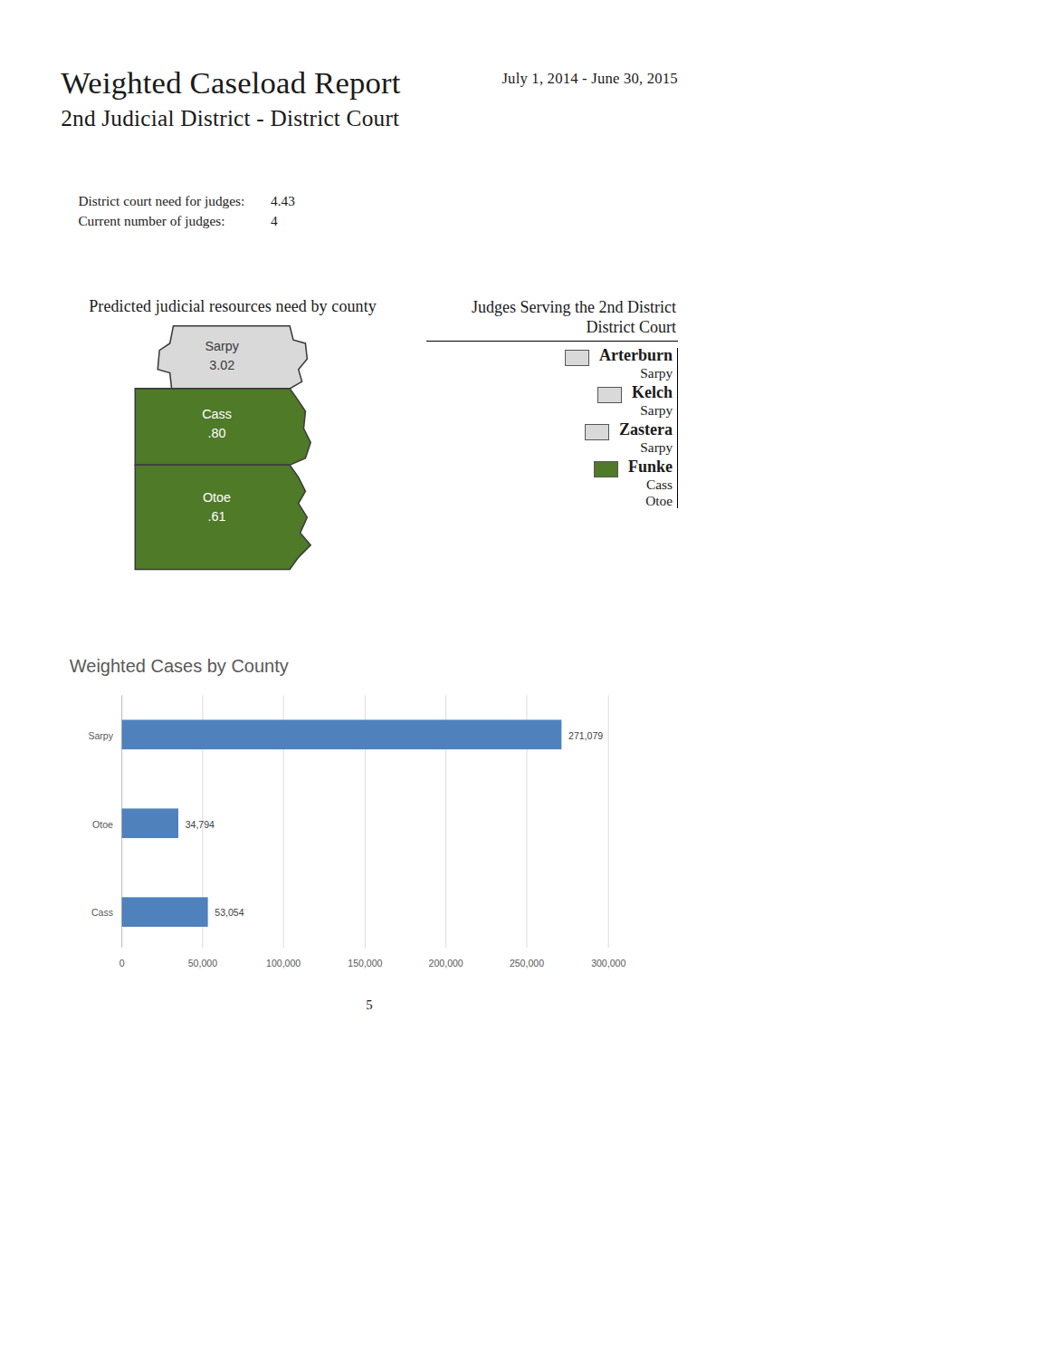July 1, 2014 - June 30, 2015
Weighted Caseload Report
2nd Judicial District - District Court
| District court need for judges: | 4.43 |
| Current number of judges: | 4 |
Predicted judicial resources need by county
Sarpy 3.02 Cass .80 Otoe .61
Judges Serving the 2nd District
District Court
Arterburn
Sarpy
Kelch
Sarpy
Zastera
Sarpy
Funke
Cass
Otoe
Weighted Cases by County
Bars: scale 300000 -> 560px => px per unit = 0.0018667 271,079 Sarpy 34,794 Otoe 53,054 Cass 0 50,000 100,000 150,000 200,000 250,000 300,000
5